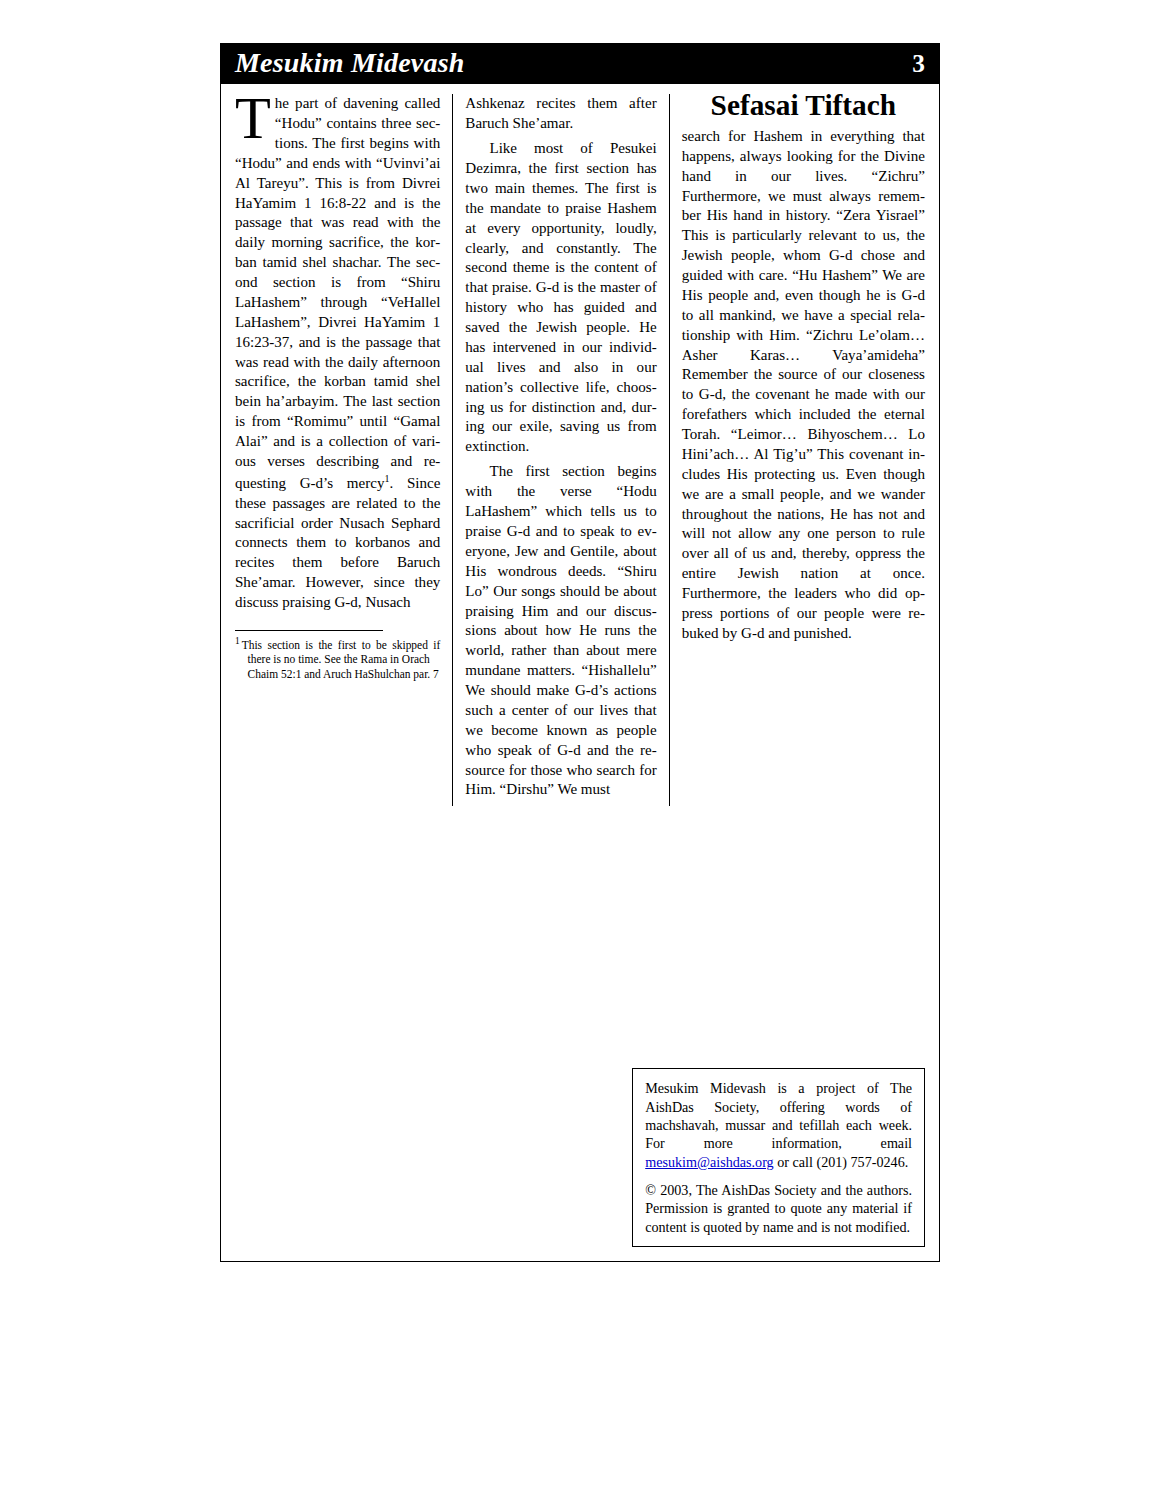Mesukim Midevash 3
The part of davening called “Hodu” contains three sections. The first begins with “Hodu” and ends with “Uvinvi’ai Al Tareyu”. This is from Divrei HaYamim 1 16:8-22 and is the passage that was read with the daily morning sacrifice, the korban tamid shel shachar. The second section is from “Shiru LaHashem” through “VeHallel LaHashem”, Divrei HaYamim 1 16:23-37, and is the passage that was read with the daily afternoon sacrifice, the korban tamid shel bein ha’arbayim. The last section is from “Romimu” until “Gamal Alai” and is a collection of various verses describing and requesting G-d’s mercy1. Since these passages are related to the sacrificial order Nusach Sephard connects them to korbanos and recites them before Baruch She’amar. However, since they discuss praising G-d, Nusach
1 This section is the first to be skipped if there is no time. See the Rama in Orach Chaim 52:1 and Aruch HaShulchan par. 7
Ashkenaz recites them after Baruch She’amar.
Like most of Pesukei Dezimra, the first section has two main themes. The first is the mandate to praise Hashem at every opportunity, loudly, clearly, and constantly. The second theme is the content of that praise. G-d is the master of history who has guided and saved the Jewish people. He has intervened in our individual lives and also in our nation’s collective life, choosing us for distinction and, during our exile, saving us from extinction.
The first section begins with the verse “Hodu LaHashem” which tells us to praise G-d and to speak to everyone, Jew and Gentile, about His wondrous deeds. “Shiru Lo” Our songs should be about praising Him and our discussions about how He runs the world, rather than about mere mundane matters. “Hishallelu” We should make G-d’s actions such a center of our lives that we become known as people who speak of G-d and the resource for those who search for Him. “Dirshu” We must
Sefasai Tiftach
search for Hashem in everything that happens, always looking for the Divine hand in our lives. “Zichru” Furthermore, we must always remember His hand in history. “Zera Yisrael” This is particularly relevant to us, the Jewish people, whom G-d chose and guided with care. “Hu Hashem” We are His people and, even though he is G-d to all mankind, we have a special relationship with Him. “Zichru Le’olam… Asher Karas… Vaya’amideha” Remember the source of our closeness to G-d, the covenant he made with our forefathers which included the eternal Torah. “Leimor… Bihyoschem… Lo Hini’ach… Al Tig’u” This covenant includes His protecting us. Even though we are a small people, and we wander throughout the nations, He has not and will not allow any one person to rule over all of us and, thereby, oppress the entire Jewish nation at once. Furthermore, the leaders who did oppress portions of our people were rebuked by G-d and punished.
Mesukim Midevash is a project of The AishDas Society, offering words of machshavah, mussar and tefillah each week. For more information, email mesukim@aishdas.org or call (201) 757-0246.
© 2003, The AishDas Society and the authors. Permission is granted to quote any material if content is quoted by name and is not modified.